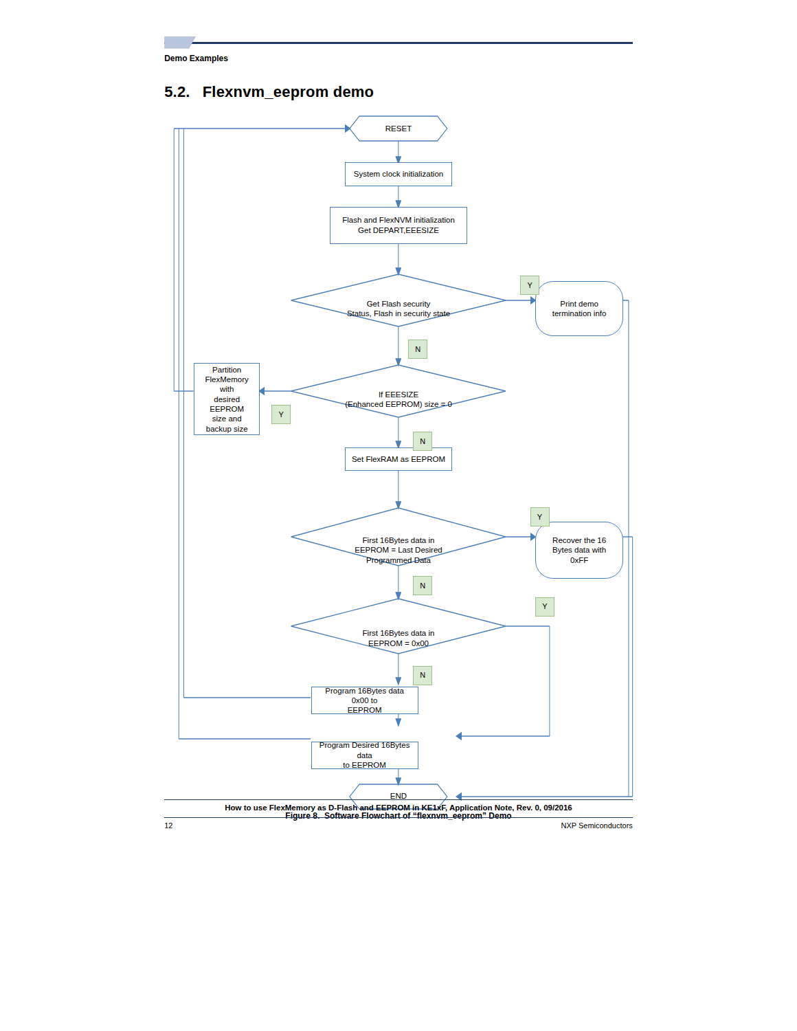Demo Examples
5.2. Flexnvm_eeprom demo
RESET
System clock initialization
Flash and FlexNVM initialization
Get DEPART,EEESIZE
Get Flash security
Status, Flash in security state
Print demo
termination info
If EEESIZE
(Enhanced EEPROM) size = 0
Partition
FlexMemory with
desired EEPROM
size and backup size
Set FlexRAM as EEPROM
First 16Bytes data in
EEPROM = Last Desired
Programmed Data
Recover the 16
Bytes data with
0xFF
First 16Bytes data in
EEPROM = 0x00
Program 16Bytes data 0x00 to
EEPROM
Program Desired 16Bytes data
to EEPROM
END
Y
N
Y
N
Y
N
Y
N
Figure 8. Software Flowchart of “flexnvm_eeprom” Demo
How to use FlexMemory as D-Flash and EEPROM in KE1xF, Application Note, Rev. 0, 09/2016
12
NXP Semiconductors